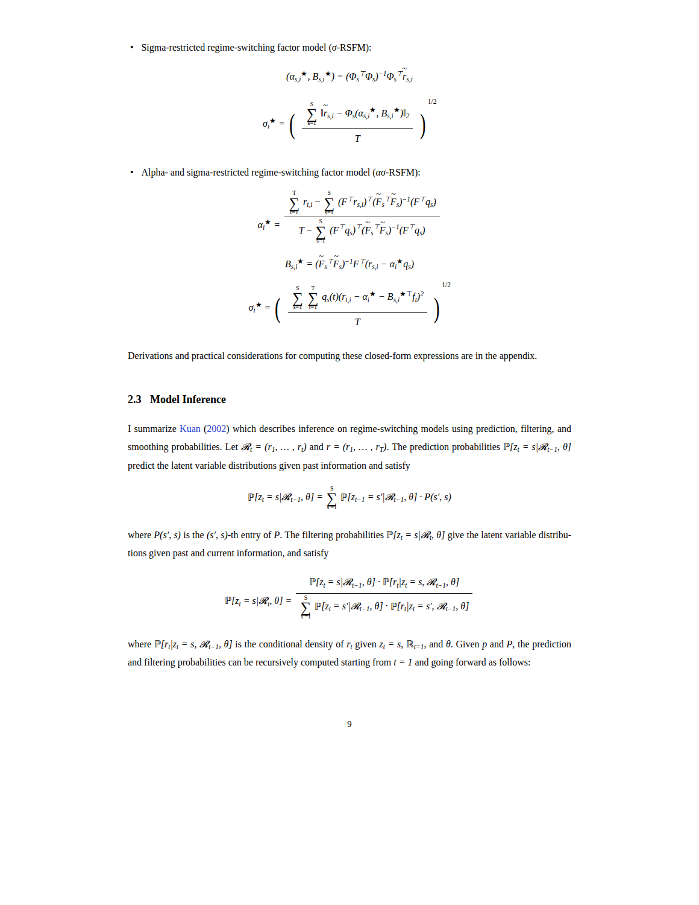Sigma-restricted regime-switching factor model (σ-RSFM):
(αs,i★, Bs,i★) = (Φs⊤Φs)−1Φs⊤rs,i
σi★ = ( S∑s=1 ‖rs,i − Φs(αs,i★, Bs,i★)‖2 T ) 1/2
Alpha- and sigma-restricted regime-switching factor model (ασ-RSFM):
αi★ = T∑t=1 rt,i − S∑s=1 (F⊤rs,i)⊤(Fs⊤Fs)−1(F⊤qs) T − S∑s=1 (F⊤qs)⊤(Fs⊤Fs)−1(F⊤qs)
Bs,i★ = (Fs⊤Fs)−1F⊤(rs,i − αi★qs)
σi★ = ( S∑s=1 T∑t=1 qs(t)(rt,i − αi★ − Bs,i★⊤ft)2 T ) 1/2
Derivations and practical considerations for computing these closed-form expressions are in the appendix.
2.3 Model Inference
I summarize Kuan (2002) which describes inference on regime-switching models using prediction, filtering, and smoothing probabilities. Let 𝓡t = (r1, … , rt) and r = (r1, … , rT). The prediction probabilities ℙ[zt = s|𝓡t−1, θ] predict the latent variable distributions given past information and satisfy
ℙ[zt = s|𝓡t−1, θ] = S∑s′=1 ℙ[zt−1 = s′|𝓡t−1, θ] · P(s′, s)
where P(s′, s) is the (s′, s)-th entry of P. The filtering probabilities ℙ[zt = s|𝓡t, θ] give the latent variable distributions given past and current information, and satisfy
ℙ[zt = s|𝓡t, θ] = ℙ[zt = s|𝓡t−1, θ] · ℙ[rt|zt = s, 𝓡t−1, θ] S∑s′=1 ℙ[zt = s′|𝓡t−1, θ] · ℙ[rt|zt = s′, 𝓡t−1, θ]
where ℙ[rt|zt = s, 𝓡t−1, θ] is the conditional density of rt given zt = s, ℝt=1, and θ. Given p and P, the prediction and filtering probabilities can be recursively computed starting from t = 1 and going forward as follows:
9